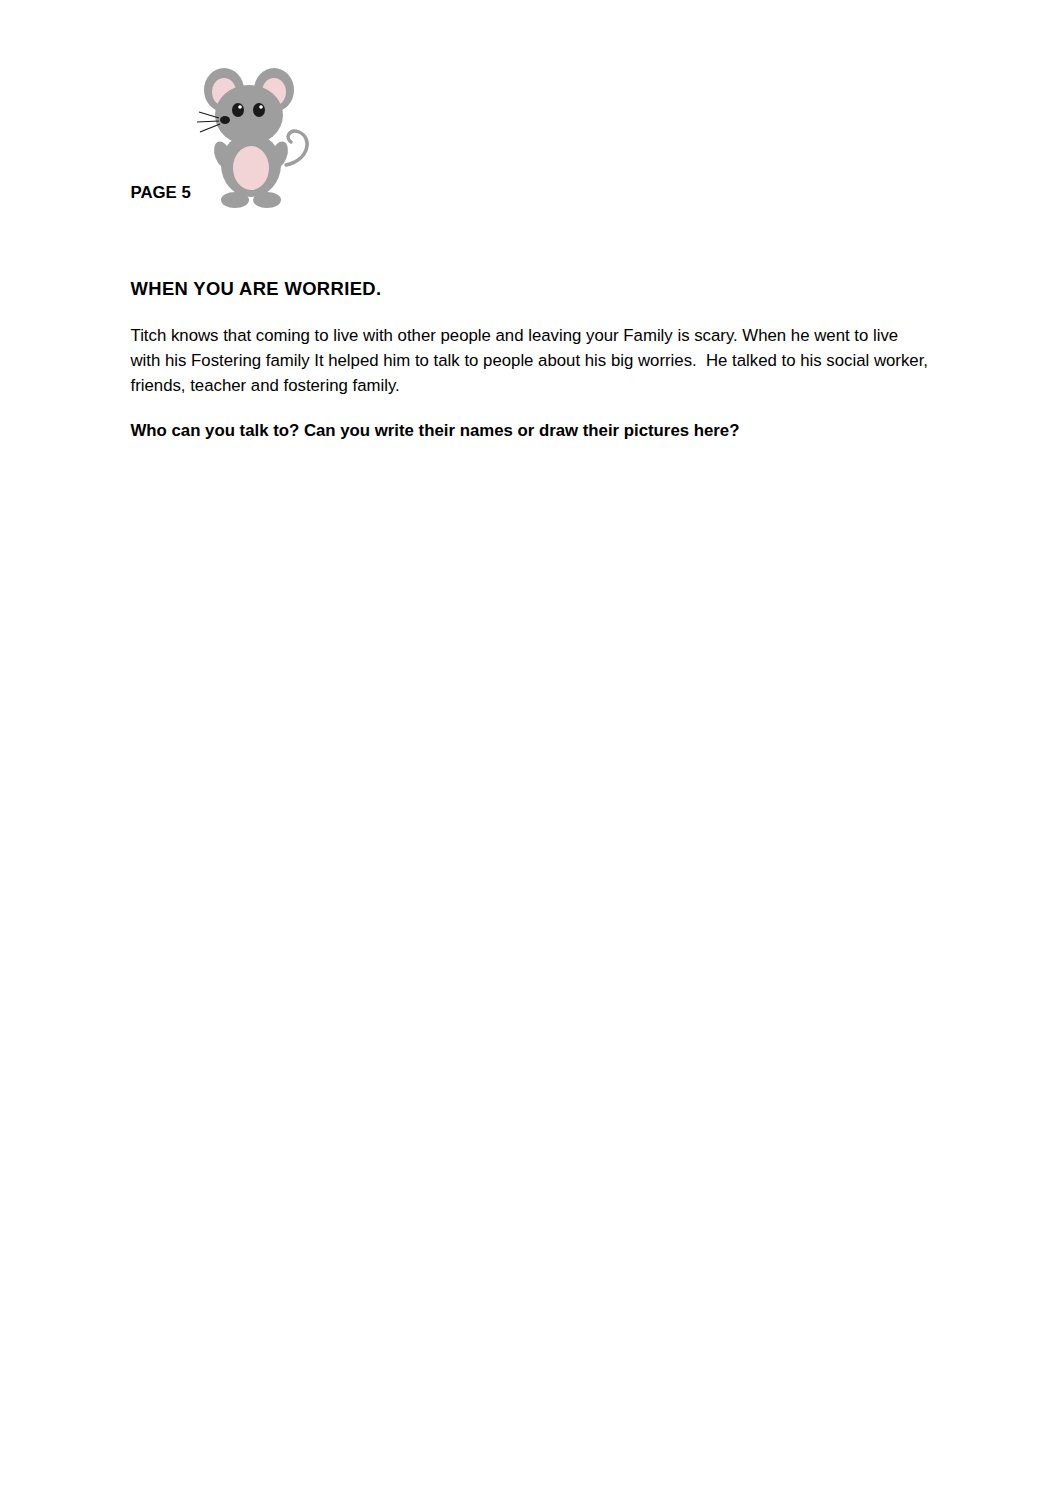PAGE 5
WHEN YOU ARE WORRIED.
Titch knows that coming to live with other people and leaving your Family is scary. When he went to live with his Fostering family It helped him to talk to people about his big worries. He talked to his social worker, friends, teacher and fostering family.
Who can you talk to? Can you write their names or draw their pictures here?